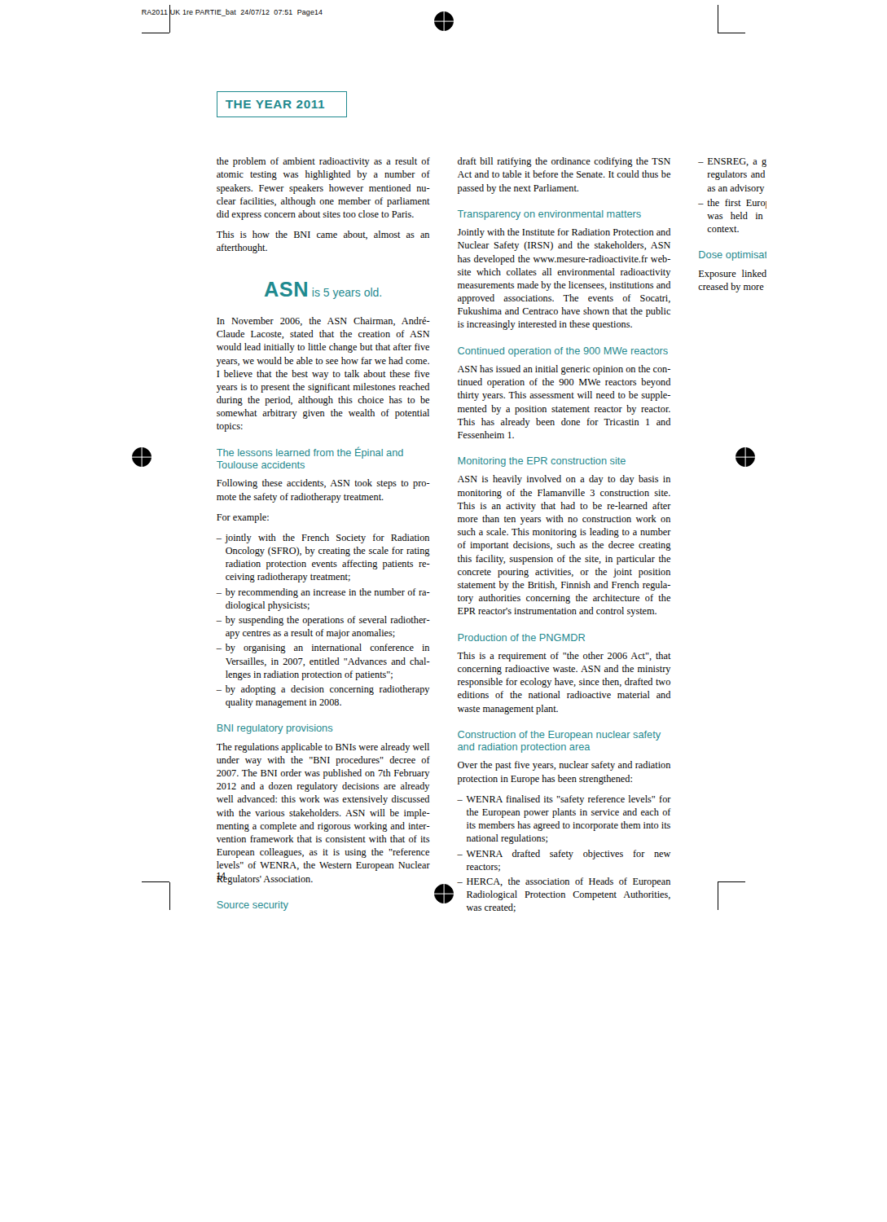RA2011 UK 1re PARTIE_bat 24/07/12 07:51 Page14
The year 2011
the problem of ambient radioactivity as a result of atomic testing was highlighted by a number of speakers. Fewer speakers however mentioned nuclear facilities, although one member of parliament did express concern about sites too close to Paris.
This is how the BNI came about, almost as an afterthought.
ASN is 5 years old.
In November 2006, the ASN Chairman, André-Claude Lacoste, stated that the creation of ASN would lead initially to little change but that after five years, we would be able to see how far we had come. I believe that the best way to talk about these five years is to present the significant milestones reached during the period, although this choice has to be somewhat arbitrary given the wealth of potential topics:
The lessons learned from the Épinal and Toulouse accidents
Following these accidents, ASN took steps to promote the safety of radiotherapy treatment.
For example:
jointly with the French Society for Radiation Oncology (SFRO), by creating the scale for rating radiation protection events affecting patients receiving radiotherapy treatment;
by recommending an increase in the number of radiological physicists;
by suspending the operations of several radiotherapy centres as a result of major anomalies;
by organising an international conference in Versailles, in 2007, entitled "Advances and challenges in radiation protection of patients";
by adopting a decision concerning radiotherapy quality management in 2008.
BNI regulatory provisions
The regulations applicable to BNIs were already well under way with the "BNI procedures" decree of 2007. The BNI order was published on 7th February 2012 and a dozen regulatory decisions are already well advanced: this work was extensively discussed with the various stakeholders. ASN will be implementing a complete and rigorous working and intervention framework that is consistent with that of its European colleagues, as it is using the "reference levels" of WENRA, the Western European Nuclear Regulators' Association.
Source security
Source security is a new role, taken on by ASN in 2008. ASN is making active preparations for effective performance of this role, which requires legislation: the Government has decided to include it in the draft bill ratifying the ordinance codifying the TSN Act and to table it before the Senate. It could thus be passed by the next Parliament.
Transparency on environmental matters
Jointly with the Institute for Radiation Protection and Nuclear Safety (IRSN) and the stakeholders, ASN has developed the www.mesure-radioactivite.fr website which collates all environmental radioactivity measurements made by the licensees, institutions and approved associations. The events of Socatri, Fukushima and Centraco have shown that the public is increasingly interested in these questions.
Continued operation of the 900 MWe reactors
ASN has issued an initial generic opinion on the continued operation of the 900 MWe reactors beyond thirty years. This assessment will need to be supplemented by a position statement reactor by reactor. This has already been done for Tricastin 1 and Fessenheim 1.
Monitoring the EPR construction site
ASN is heavily involved on a day to day basis in monitoring of the Flamanville 3 construction site. This is an activity that had to be re-learned after more than ten years with no construction work on such a scale. This monitoring is leading to a number of important decisions, such as the decree creating this facility, suspension of the site, in particular the concrete pouring activities, or the joint position statement by the British, Finnish and French regulatory authorities concerning the architecture of the EPR reactor's instrumentation and control system.
Production of the PNGMDR
This is a requirement of "the other 2006 Act", that concerning radioactive waste. ASN and the ministry responsible for ecology have, since then, drafted two editions of the national radioactive material and waste management plant.
Construction of the European nuclear safety
and radiation protection area
Over the past five years, nuclear safety and radiation protection in Europe has been strengthened:
WENRA finalised its "safety reference levels" for the European power plants in service and each of its members has agreed to incorporate them into its national regulations;
WENRA drafted safety objectives for new reactors;
HERCA, the association of Heads of European Radiological Protection Competent Authorities, was created;
the European Union issued two directives, one on nuclear safety and one on the management of radioactive waste and spent fuel;
ENSREG, a grouping of all the European safety regulators and the Commission, has been adopted as an advisory body for the European institutions;
the first European conference on nuclear safety was held in Brussels in the post-Fukushima context.
Dose optimisation in medical imaging
Exposure linked to medical examinations has increased by more than 70% in five years.
14